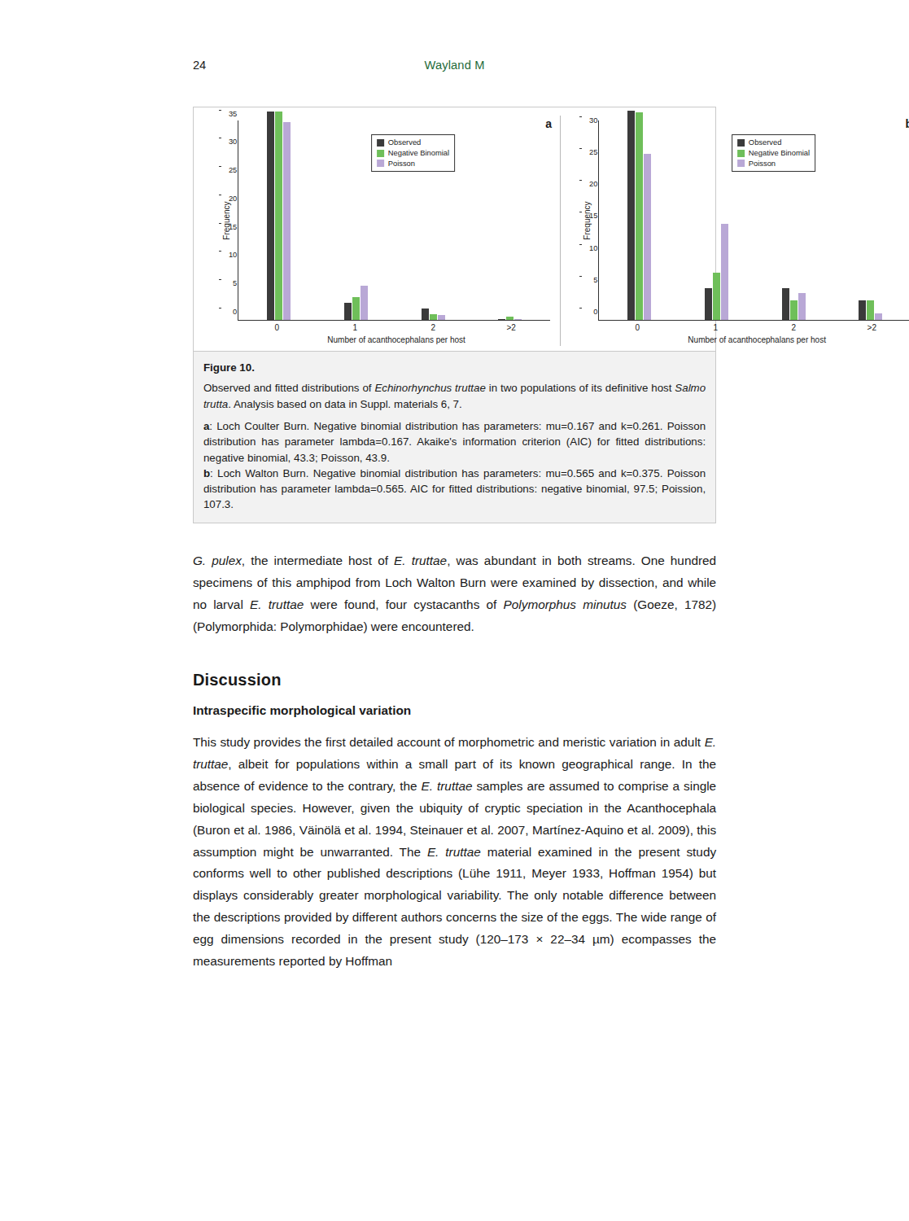24
Wayland M
a
Frequency
0
5
10
15
20
25
30
35
Observed
Negative Binomial
Poisson
012>2
Number of acanthocephalans per host
b
Frequency
0
5
10
15
20
25
30
Observed
Negative Binomial
Poisson
012>2
Number of acanthocephalans per host
Figure 10.
Observed and fitted distributions of Echinorhynchus truttae in two populations of its definitive host Salmo trutta. Analysis based on data in Suppl. materials 6, 7.
a: Loch Coulter Burn. Negative binomial distribution has parameters: mu=0.167 and k=0.261. Poisson distribution has parameter lambda=0.167. Akaike's information criterion (AIC) for fitted distributions: negative binomial, 43.3; Poisson, 43.9.
b: Loch Walton Burn. Negative binomial distribution has parameters: mu=0.565 and k=0.375. Poisson distribution has parameter lambda=0.565. AIC for fitted distributions: negative binomial, 97.5; Poission, 107.3.
G. pulex, the intermediate host of E. truttae, was abundant in both streams. One hundred specimens of this amphipod from Loch Walton Burn were examined by dissection, and while no larval E. truttae were found, four cystacanths of Polymorphus minutus (Goeze, 1782) (Polymorphida: Polymorphidae) were encountered.
Discussion
Intraspecific morphological variation
This study provides the first detailed account of morphometric and meristic variation in adult E. truttae, albeit for populations within a small part of its known geographical range. In the absence of evidence to the contrary, the E. truttae samples are assumed to comprise a single biological species. However, given the ubiquity of cryptic speciation in the Acanthocephala (Buron et al. 1986, Väinölä et al. 1994, Steinauer et al. 2007, Martínez-Aquino et al. 2009), this assumption might be unwarranted. The E. truttae material examined in the present study conforms well to other published descriptions (Lühe 1911, Meyer 1933, Hoffman 1954) but displays considerably greater morphological variability. The only notable difference between the descriptions provided by different authors concerns the size of the eggs. The wide range of egg dimensions recorded in the present study (120–173 × 22–34 µm) ecompasses the measurements reported by Hoffman